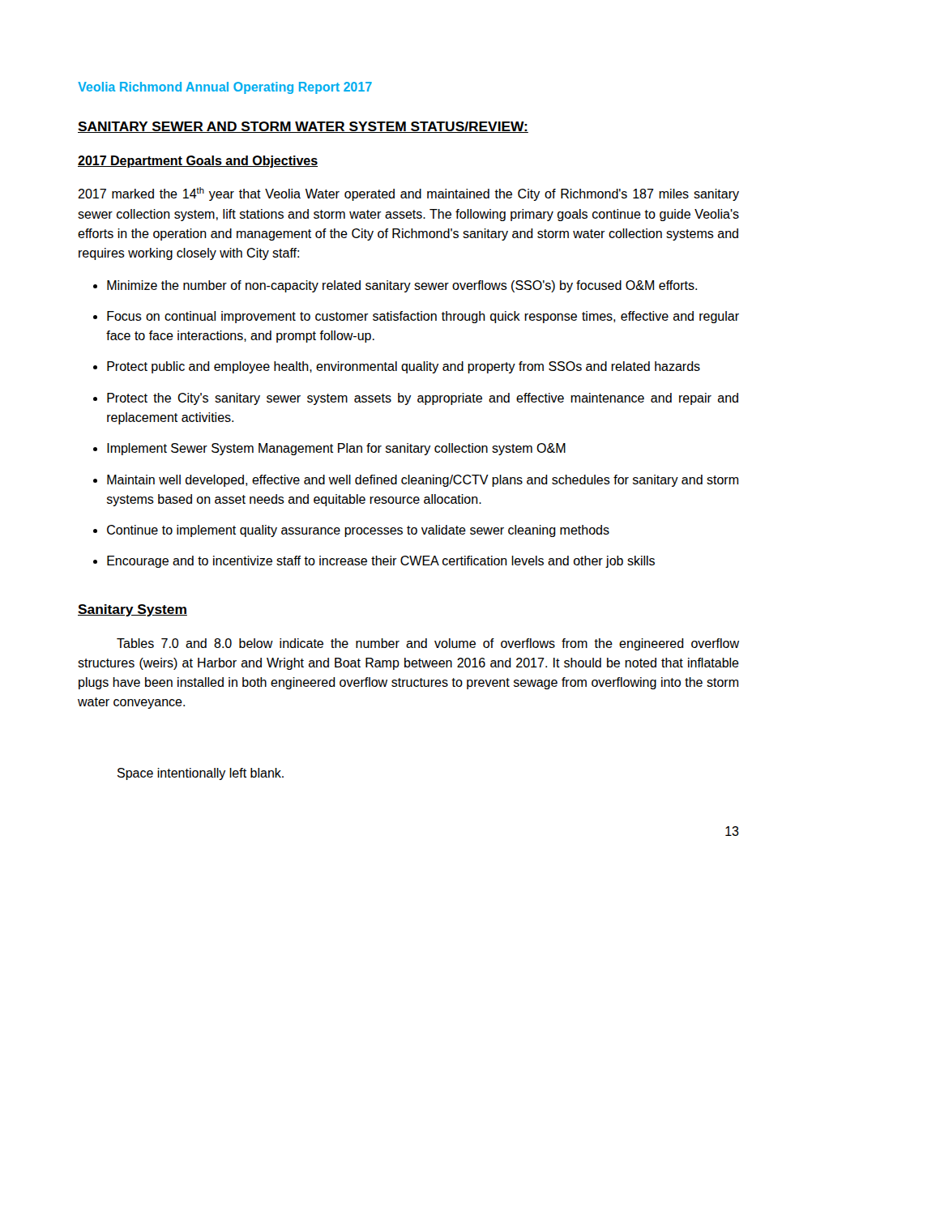Veolia Richmond Annual Operating Report 2017
SANITARY SEWER AND STORM WATER SYSTEM STATUS/REVIEW:
2017 Department Goals and Objectives
2017 marked the 14th year that Veolia Water operated and maintained the City of Richmond's 187 miles sanitary sewer collection system, lift stations and storm water assets. The following primary goals continue to guide Veolia's efforts in the operation and management of the City of Richmond's sanitary and storm water collection systems and requires working closely with City staff:
Minimize the number of non-capacity related sanitary sewer overflows (SSO's) by focused O&M efforts.
Focus on continual improvement to customer satisfaction through quick response times, effective and regular face to face interactions, and prompt follow-up.
Protect public and employee health, environmental quality and property from SSOs and related hazards
Protect the City's sanitary sewer system assets by appropriate and effective maintenance and repair and replacement activities.
Implement Sewer System Management Plan for sanitary collection system O&M
Maintain well developed, effective and well defined cleaning/CCTV plans and schedules for sanitary and storm systems based on asset needs and equitable resource allocation.
Continue to implement quality assurance processes to validate sewer cleaning methods
Encourage and to incentivize staff to increase their CWEA certification levels and other job skills
Sanitary System
Tables 7.0 and 8.0 below indicate the number and volume of overflows from the engineered overflow structures (weirs) at Harbor and Wright and Boat Ramp between 2016 and 2017. It should be noted that inflatable plugs have been installed in both engineered overflow structures to prevent sewage from overflowing into the storm water conveyance.
Space intentionally left blank.
13